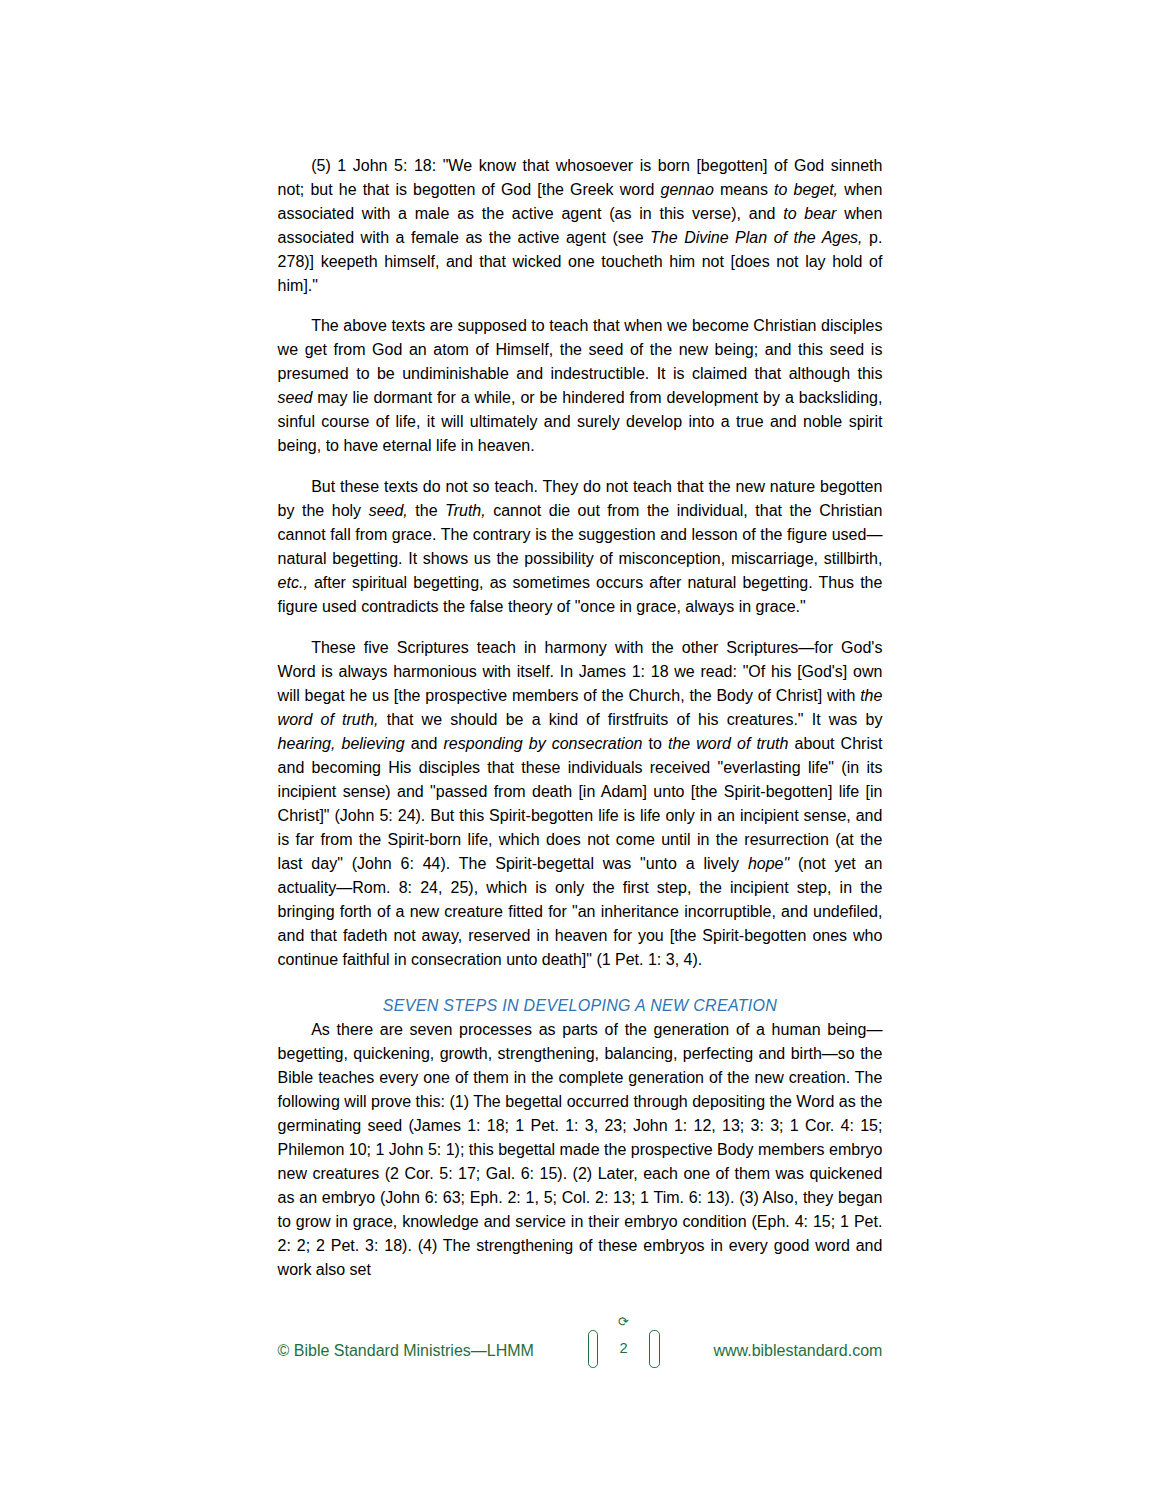(5) 1 John 5: 18: "We know that whosoever is born [begotten] of God sinneth not; but he that is begotten of God [the Greek word gennao means to beget, when associated with a male as the active agent (as in this verse), and to bear when associated with a female as the active agent (see The Divine Plan of the Ages, p. 278)] keepeth himself, and that wicked one toucheth him not [does not lay hold of him]."
The above texts are supposed to teach that when we become Christian disciples we get from God an atom of Himself, the seed of the new being; and this seed is presumed to be undiminishable and indestructible. It is claimed that although this seed may lie dormant for a while, or be hindered from development by a backsliding, sinful course of life, it will ultimately and surely develop into a true and noble spirit being, to have eternal life in heaven.
But these texts do not so teach. They do not teach that the new nature begotten by the holy seed, the Truth, cannot die out from the individual, that the Christian cannot fall from grace. The contrary is the suggestion and lesson of the figure used—natural begetting. It shows us the possibility of misconception, miscarriage, stillbirth, etc., after spiritual begetting, as sometimes occurs after natural begetting. Thus the figure used contradicts the false theory of "once in grace, always in grace."
These five Scriptures teach in harmony with the other Scriptures—for God's Word is always harmonious with itself. In James 1: 18 we read: "Of his [God's] own will begat he us [the prospective members of the Church, the Body of Christ] with the word of truth, that we should be a kind of firstfruits of his creatures." It was by hearing, believing and responding by consecration to the word of truth about Christ and becoming His disciples that these individuals received "everlasting life" (in its incipient sense) and "passed from death [in Adam] unto [the Spirit-begotten] life [in Christ]" (John 5: 24). But this Spirit-begotten life is life only in an incipient sense, and is far from the Spirit-born life, which does not come until in the resurrection (at the last day" (John 6: 44). The Spirit-begettal was "unto a lively hope" (not yet an actuality—Rom. 8: 24, 25), which is only the first step, the incipient step, in the bringing forth of a new creature fitted for "an inheritance incorruptible, and undefiled, and that fadeth not away, reserved in heaven for you [the Spirit-begotten ones who continue faithful in consecration unto death]" (1 Pet. 1: 3, 4).
SEVEN STEPS IN DEVELOPING A NEW CREATION
As there are seven processes as parts of the generation of a human being—begetting, quickening, growth, strengthening, balancing, perfecting and birth—so the Bible teaches every one of them in the complete generation of the new creation. The following will prove this: (1) The begettal occurred through depositing the Word as the germinating seed (James 1: 18; 1 Pet. 1: 3, 23; John 1: 12, 13; 3: 3; 1 Cor. 4: 15; Philemon 10; 1 John 5: 1); this begettal made the prospective Body members embryo new creatures (2 Cor. 5: 17; Gal. 6: 15). (2) Later, each one of them was quickened as an embryo (John 6: 63; Eph. 2: 1, 5; Col. 2: 13; 1 Tim. 6: 13). (3) Also, they began to grow in grace, knowledge and service in their embryo condition (Eph. 4: 15; 1 Pet. 2: 2; 2 Pet. 3: 18). (4) The strengthening of these embryos in every good word and work also set
© Bible Standard Ministries—LHMM ⟳ 2 www.biblestandard.com